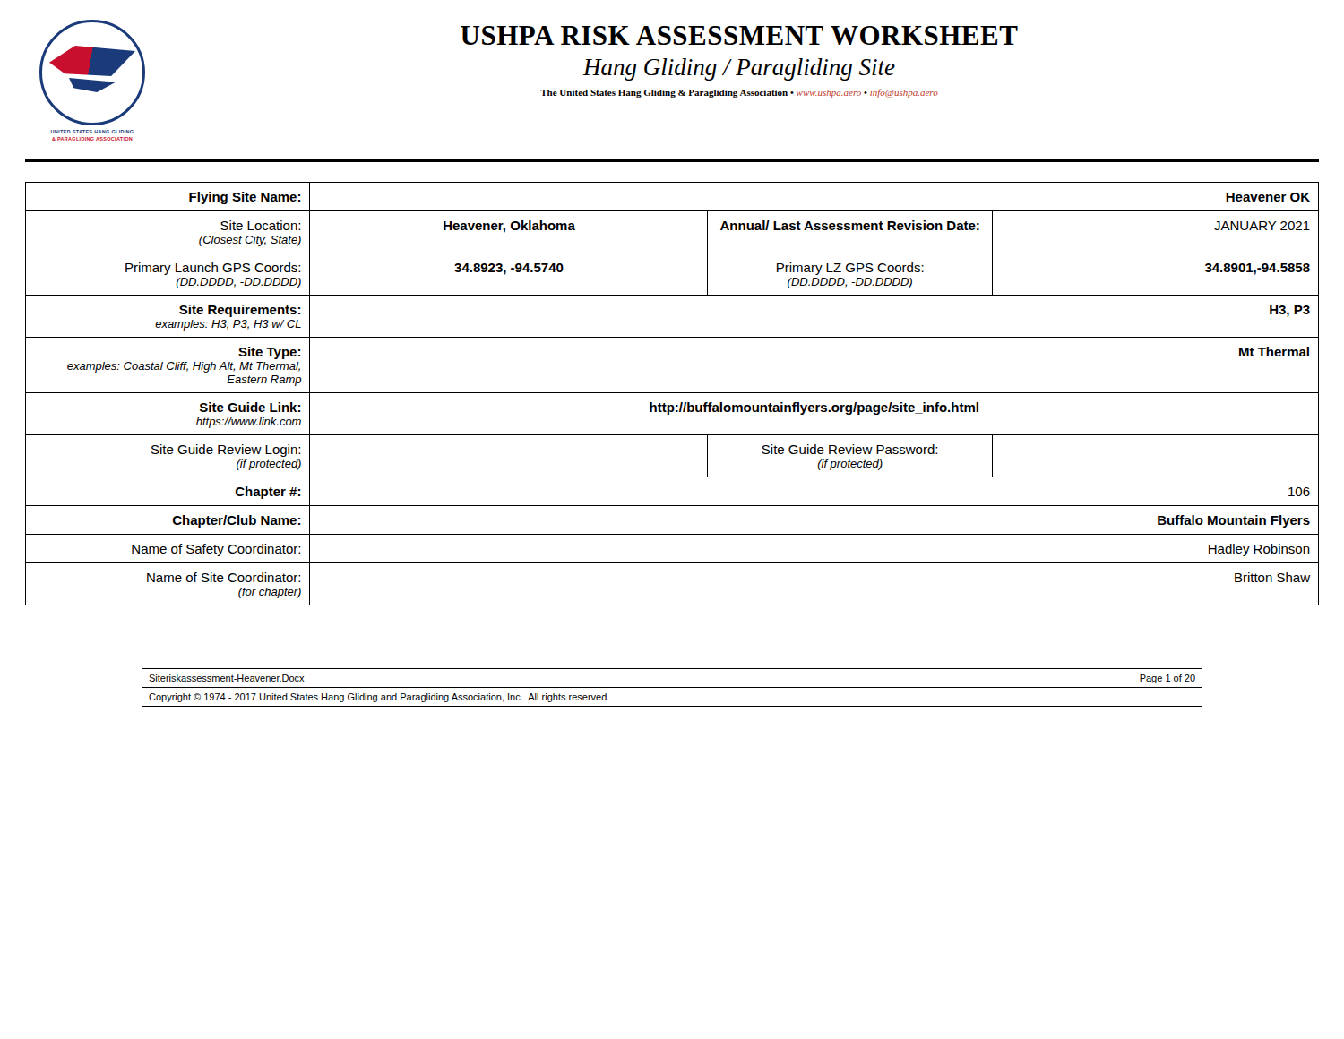UNITED STATES HANG GLIDING
& PARAGLIDING ASSOCIATION
USHPA RISK ASSESSMENT WORKSHEET
Hang Gliding / Paragliding Site
The United States Hang Gliding & Paragliding Association • www.ushpa.aero • info@ushpa.aero
| Flying Site Name: | Heavener OK |
| Site Location: (Closest City, State) | Heavener, Oklahoma | Annual/ Last Assessment Revision Date: | JANUARY 2021 |
| Primary Launch GPS Coords: (DD.DDDD, -DD.DDDD) | 34.8923, -94.5740 | Primary LZ GPS Coords: (DD.DDDD, -DD.DDDD) | 34.8901,-94.5858 |
| Site Requirements: examples: H3, P3, H3 w/ CL | H3, P3 |
| Site Type: examples: Coastal Cliff, High Alt, Mt Thermal, Eastern Ramp | Mt Thermal |
| Site Guide Link: https://www.link.com | http://buffalomountainflyers.org/page/site_info.html |
| Site Guide Review Login: (if protected) | | Site Guide Review Password: (if protected) | |
| Chapter #: | 106 |
| Chapter/Club Name: | Buffalo Mountain Flyers |
| Name of Safety Coordinator: | Hadley Robinson |
| Name of Site Coordinator: (for chapter) | Britton Shaw |
| Siteriskassessment-Heavener.Docx | Page 1 of 20 |
| Copyright © 1974 - 2017 United States Hang Gliding and Paragliding Association, Inc. All rights reserved. |